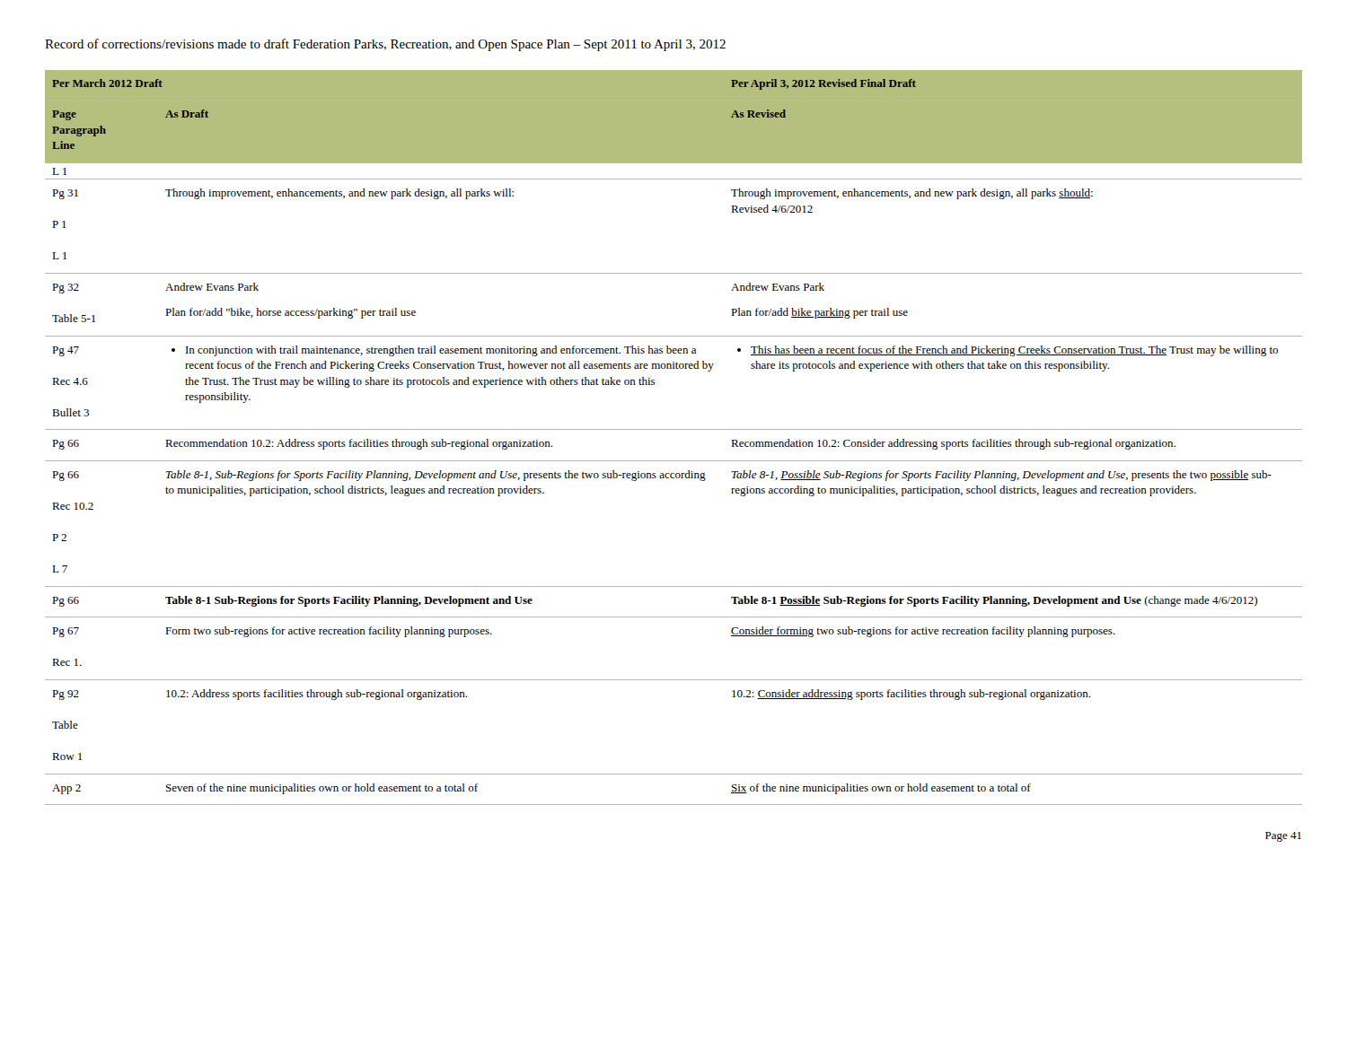Record of corrections/revisions made to draft Federation Parks, Recreation, and Open Space Plan – Sept 2011 to April 3, 2012
| Per March 2012 Draft | Per April 3, 2012 Revised Final Draft |
| --- | --- |
| Page Paragraph Line | As Draft | As Revised |
| L 1 | | |
| Pg 31 P 1 L 1 | Through improvement, enhancements, and new park design, all parks will: | Through improvement, enhancements, and new park design, all parks should : Revised 4/6/2012 |
| Pg 32 Table 5-1 | Andrew Evans Park Plan for/add "bike, horse access/parking" per trail use | Andrew Evans Park Plan for/add bike parking per trail use |
| Pg 47 Rec 4.6 Bullet 3 | In conjunction with trail maintenance, strengthen trail easement monitoring and enforcement. This has been a recent focus of the French and Pickering Creeks Conservation Trust, however not all easements are monitored by the Trust. The Trust may be willing to share its protocols and experience with others that take on this responsibility. | This has been a recent focus of the French and Pickering Creeks Conservation Trust. The Trust may be willing to share its protocols and experience with others that take on this responsibility. |
| Pg 66 | Recommendation 10.2: Address sports facilities through sub-regional organization. | Recommendation 10.2: Consider addressing sports facilities through sub-regional organization. |
| Pg 66 Rec 10.2 P 2 L 7 | Table 8-1, Sub-Regions for Sports Facility Planning, Development and Use, presents the two sub-regions according to municipalities, participation, school districts, leagues and recreation providers. | Table 8-1, Possible Sub-Regions for Sports Facility Planning, Development and Use, presents the two possible sub-regions according to municipalities, participation, school districts, leagues and recreation providers. |
| Pg 66 | Table 8-1 Sub-Regions for Sports Facility Planning, Development and Use | Table 8-1 Possible Sub-Regions for Sports Facility Planning, Development and Use (change made 4/6/2012) |
| Pg 67 Rec 1. | Form two sub-regions for active recreation facility planning purposes. | Consider forming two sub-regions for active recreation facility planning purposes. |
| Pg 92 Table Row 1 | 10.2: Address sports facilities through sub-regional organization. | 10.2: Consider addressing sports facilities through sub-regional organization. |
| App 2 | Seven of the nine municipalities own or hold easement to a total of | Six of the nine municipalities own or hold easement to a total of |
Page 41